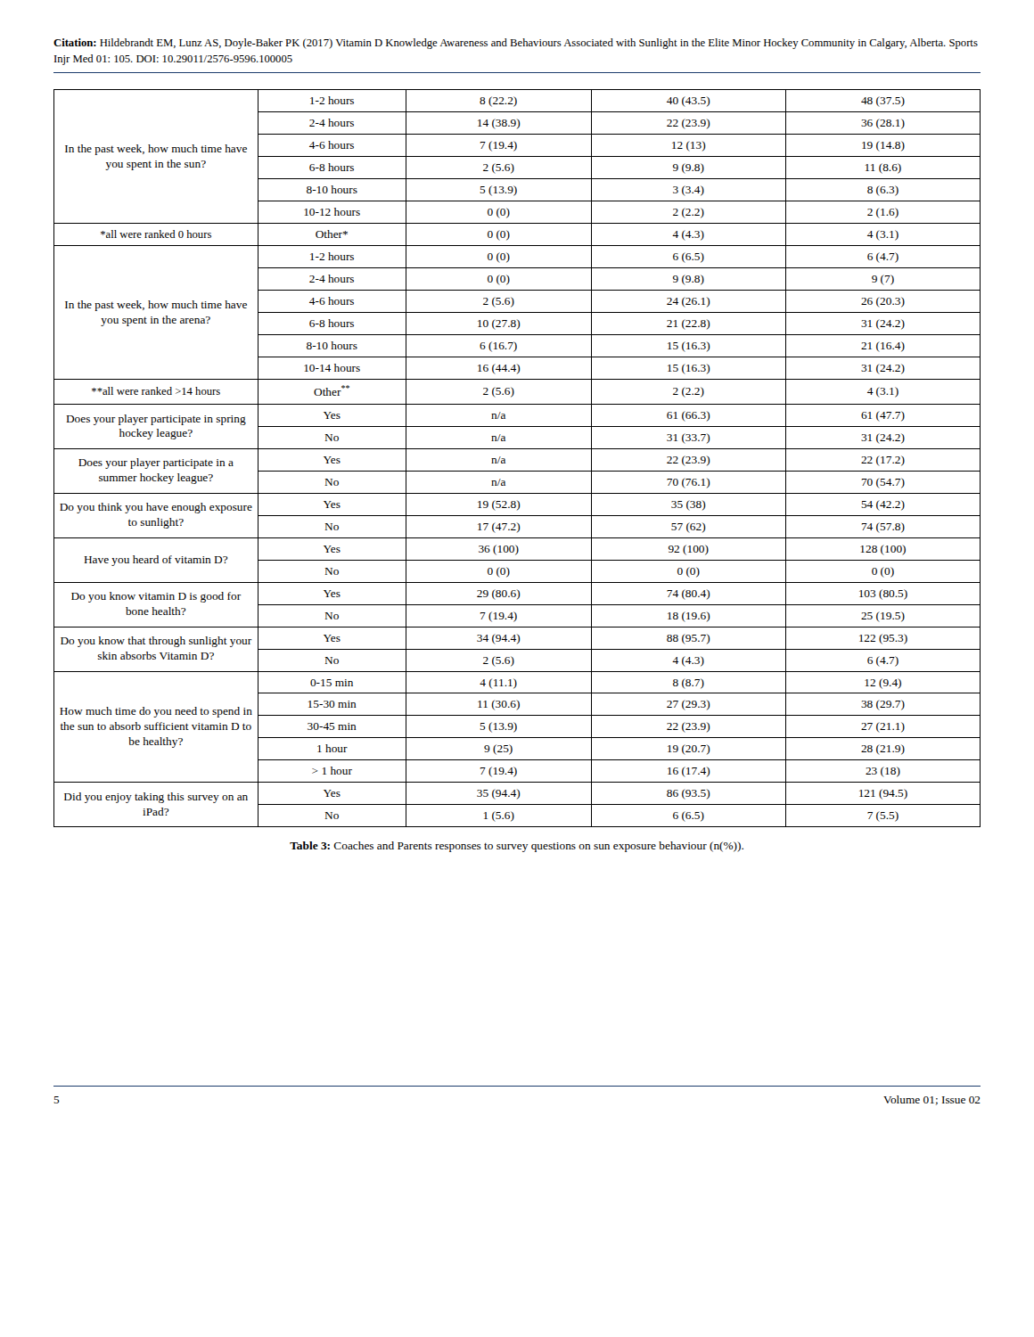Citation: Hildebrandt EM, Lunz AS, Doyle-Baker PK (2017) Vitamin D Knowledge Awareness and Behaviours Associated with Sunlight in the Elite Minor Hockey Community in Calgary, Alberta. Sports Injr Med 01: 105. DOI: 10.29011/2576-9596.100005
| In the past week, how much time have you spent in the sun? | 1-2 hours | 8 (22.2) | 40 (43.5) | 48 (37.5) |
| 2-4 hours | 14 (38.9) | 22 (23.9) | 36 (28.1) |
| 4-6 hours | 7 (19.4) | 12 (13) | 19 (14.8) |
| 6-8 hours | 2 (5.6) | 9 (9.8) | 11 (8.6) |
| 8-10 hours | 5 (13.9) | 3 (3.4) | 8 (6.3) |
| 10-12 hours | 0 (0) | 2 (2.2) | 2 (1.6) |
| *all were ranked 0 hours | Other* | 0 (0) | 4 (4.3) | 4 (3.1) |
| In the past week, how much time have you spent in the arena? | 1-2 hours | 0 (0) | 6 (6.5) | 6 (4.7) |
| 2-4 hours | 0 (0) | 9 (9.8) | 9 (7) |
| 4-6 hours | 2 (5.6) | 24 (26.1) | 26 (20.3) |
| 6-8 hours | 10 (27.8) | 21 (22.8) | 31 (24.2) |
| 8-10 hours | 6 (16.7) | 15 (16.3) | 21 (16.4) |
| 10-14 hours | 16 (44.4) | 15 (16.3) | 31 (24.2) |
| **all were ranked >14 hours | Other ** | 2 (5.6) | 2 (2.2) | 4 (3.1) |
| Does your player participate in spring hockey league? | Yes | n/a | 61 (66.3) | 61 (47.7) |
| No | n/a | 31 (33.7) | 31 (24.2) |
| Does your player participate in a summer hockey league? | Yes | n/a | 22 (23.9) | 22 (17.2) |
| No | n/a | 70 (76.1) | 70 (54.7) |
| Do you think you have enough exposure to sunlight? | Yes | 19 (52.8) | 35 (38) | 54 (42.2) |
| No | 17 (47.2) | 57 (62) | 74 (57.8) |
| Have you heard of vitamin D? | Yes | 36 (100) | 92 (100) | 128 (100) |
| No | 0 (0) | 0 (0) | 0 (0) |
| Do you know vitamin D is good for bone health? | Yes | 29 (80.6) | 74 (80.4) | 103 (80.5) |
| No | 7 (19.4) | 18 (19.6) | 25 (19.5) |
| Do you know that through sunlight your skin absorbs Vitamin D? | Yes | 34 (94.4) | 88 (95.7) | 122 (95.3) |
| No | 2 (5.6) | 4 (4.3) | 6 (4.7) |
| How much time do you need to spend in the sun to absorb sufficient vitamin D to be healthy? | 0-15 min | 4 (11.1) | 8 (8.7) | 12 (9.4) |
| 15-30 min | 11 (30.6) | 27 (29.3) | 38 (29.7) |
| 30-45 min | 5 (13.9) | 22 (23.9) | 27 (21.1) |
| 1 hour | 9 (25) | 19 (20.7) | 28 (21.9) |
| > 1 hour | 7 (19.4) | 16 (17.4) | 23 (18) |
| Did you enjoy taking this survey on an iPad? | Yes | 35 (94.4) | 86 (93.5) | 121 (94.5) |
| No | 1 (5.6) | 6 (6.5) | 7 (5.5) |
Table 3: Coaches and Parents responses to survey questions on sun exposure behaviour (n(%)).
5
Volume 01; Issue 02